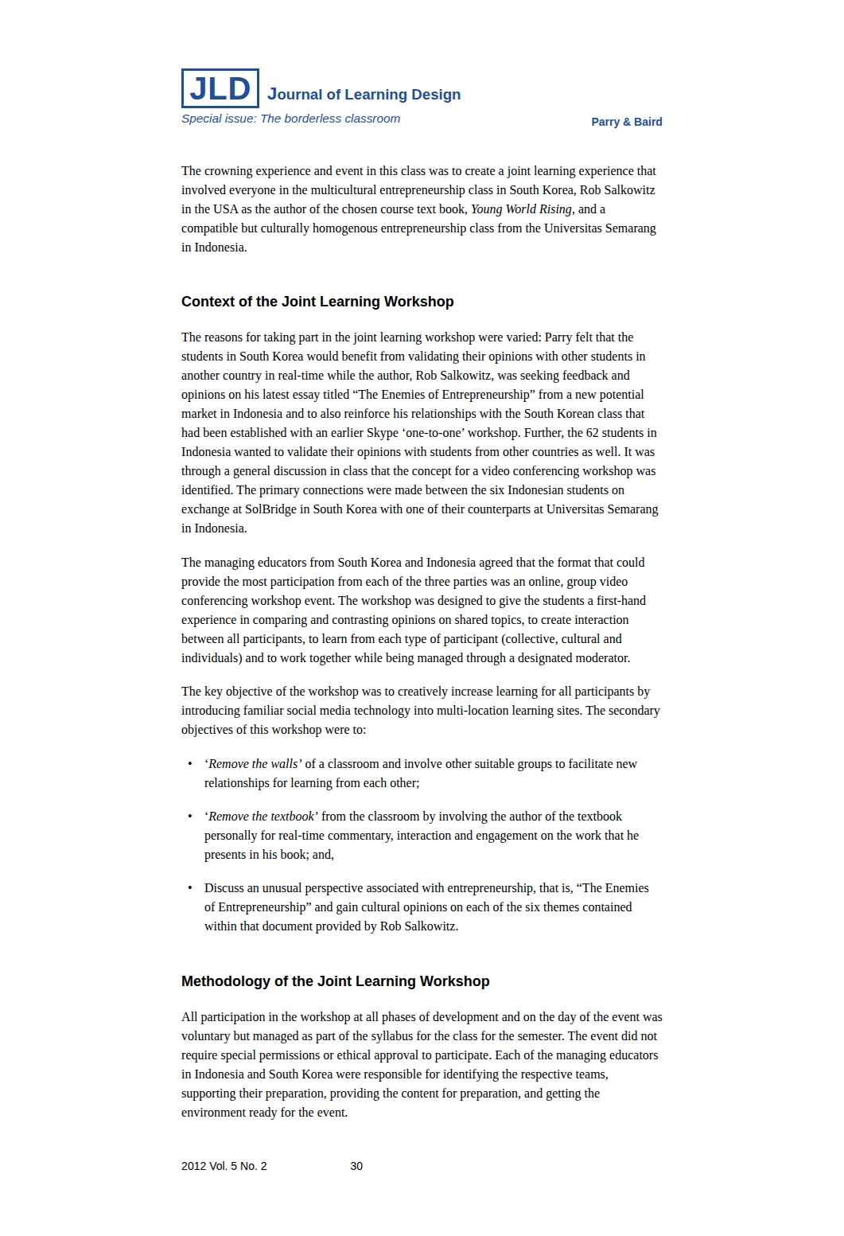JLD
Journal of Learning Design
Special issue: The borderless classroom
Parry & Baird
The crowning experience and event in this class was to create a joint learning experience that involved everyone in the multicultural entrepreneurship class in South Korea, Rob Salkowitz in the USA as the author of the chosen course text book, Young World Rising, and a compatible but culturally homogenous entrepreneurship class from the Universitas Semarang in Indonesia.
Context of the Joint Learning Workshop
The reasons for taking part in the joint learning workshop were varied: Parry felt that the students in South Korea would benefit from validating their opinions with other students in another country in real-time while the author, Rob Salkowitz, was seeking feedback and opinions on his latest essay titled “The Enemies of Entrepreneurship” from a new potential market in Indonesia and to also reinforce his relationships with the South Korean class that had been established with an earlier Skype ‘one-to-one’ workshop. Further, the 62 students in Indonesia wanted to validate their opinions with students from other countries as well. It was through a general discussion in class that the concept for a video conferencing workshop was identified. The primary connections were made between the six Indonesian students on exchange at SolBridge in South Korea with one of their counterparts at Universitas Semarang in Indonesia.
The managing educators from South Korea and Indonesia agreed that the format that could provide the most participation from each of the three parties was an online, group video conferencing workshop event. The workshop was designed to give the students a first-hand experience in comparing and contrasting opinions on shared topics, to create interaction between all participants, to learn from each type of participant (collective, cultural and individuals) and to work together while being managed through a designated moderator.
The key objective of the workshop was to creatively increase learning for all participants by introducing familiar social media technology into multi-location learning sites. The secondary objectives of this workshop were to:
‘Remove the walls’ of a classroom and involve other suitable groups to facilitate new relationships for learning from each other;
‘Remove the textbook’ from the classroom by involving the author of the textbook personally for real-time commentary, interaction and engagement on the work that he presents in his book; and,
Discuss an unusual perspective associated with entrepreneurship, that is, “The Enemies of Entrepreneurship” and gain cultural opinions on each of the six themes contained within that document provided by Rob Salkowitz.
Methodology of the Joint Learning Workshop
All participation in the workshop at all phases of development and on the day of the event was voluntary but managed as part of the syllabus for the class for the semester. The event did not require special permissions or ethical approval to participate. Each of the managing educators in Indonesia and South Korea were responsible for identifying the respective teams, supporting their preparation, providing the content for preparation, and getting the environment ready for the event.
2012 Vol. 5 No. 230